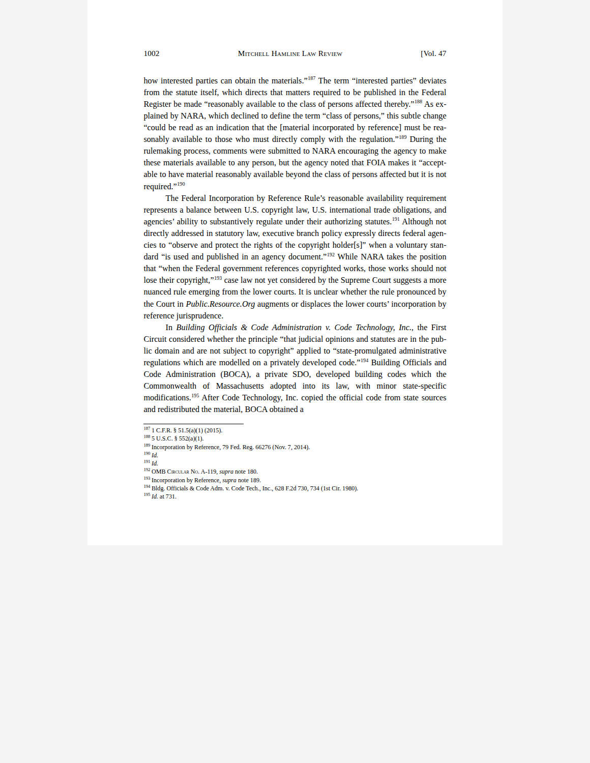1002 Mitchell Hamline Law Review [Vol. 47
how interested parties can obtain the materials.”187 The term “interested parties” deviates from the statute itself, which directs that matters required to be published in the Federal Register be made “reasonably available to the class of persons affected thereby.”188 As explained by NARA, which declined to define the term “class of persons,” this subtle change “could be read as an indication that the [material incorporated by reference] must be reasonably available to those who must directly comply with the regulation.”189 During the rulemaking process, comments were submitted to NARA encouraging the agency to make these materials available to any person, but the agency noted that FOIA makes it “acceptable to have material reasonably available beyond the class of persons affected but it is not required.”190
The Federal Incorporation by Reference Rule’s reasonable availability requirement represents a balance between U.S. copyright law, U.S. international trade obligations, and agencies’ ability to substantively regulate under their authorizing statutes.191 Although not directly addressed in statutory law, executive branch policy expressly directs federal agencies to “observe and protect the rights of the copyright holder[s]” when a voluntary standard “is used and published in an agency document.”192 While NARA takes the position that “when the Federal government references copyrighted works, those works should not lose their copyright,”193 case law not yet considered by the Supreme Court suggests a more nuanced rule emerging from the lower courts. It is unclear whether the rule pronounced by the Court in Public.Resource.Org augments or displaces the lower courts’ incorporation by reference jurisprudence.
In Building Officials & Code Administration v. Code Technology, Inc., the First Circuit considered whether the principle “that judicial opinions and statutes are in the public domain and are not subject to copyright” applied to “state-promulgated administrative regulations which are modelled on a privately developed code.”194 Building Officials and Code Administration (BOCA), a private SDO, developed building codes which the Commonwealth of Massachusetts adopted into its law, with minor state-specific modifications.195 After Code Technology, Inc. copied the official code from state sources and redistributed the material, BOCA obtained a
1 C.F.R. § 51.5(a)(1) (2015).
5 U.S.C. § 552(a)(1).
Incorporation by Reference, 79 Fed. Reg. 66276 (Nov. 7, 2014).
Id.
Id.
OMB Circular No. A-119, supra note 180.
Incorporation by Reference, supra note 189.
Bldg. Officials & Code Adm. v. Code Tech., Inc., 628 F.2d 730, 734 (1st Cir. 1980).
Id. at 731.